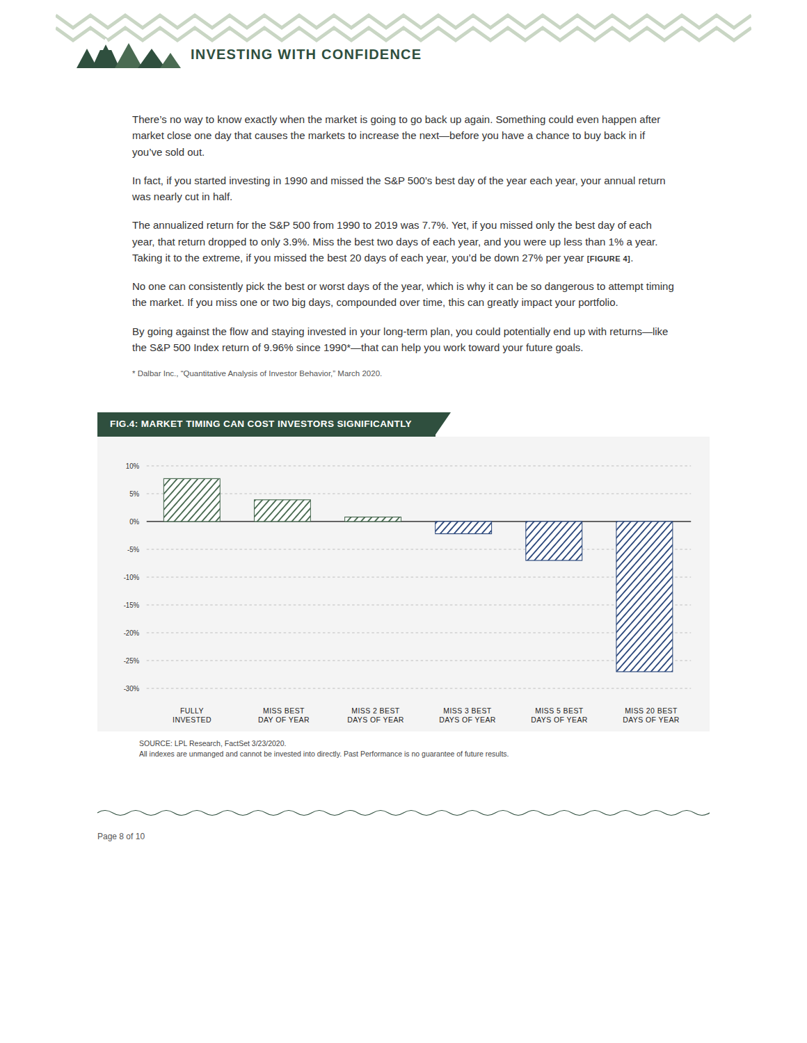INVESTING WITH CONFIDENCE
There’s no way to know exactly when the market is going to go back up again. Something could even happen after market close one day that causes the markets to increase the next—before you have a chance to buy back in if you’ve sold out.
In fact, if you started investing in 1990 and missed the S&P 500’s best day of the year each year, your annual return was nearly cut in half.
The annualized return for the S&P 500 from 1990 to 2019 was 7.7%. Yet, if you missed only the best day of each year, that return dropped to only 3.9%. Miss the best two days of each year, and you were up less than 1% a year. Taking it to the extreme, if you missed the best 20 days of each year, you’d be down 27% per year [FIGURE 4].
No one can consistently pick the best or worst days of the year, which is why it can be so dangerous to attempt timing the market. If you miss one or two big days, compounded over time, this can greatly impact your portfolio.
By going against the flow and staying invested in your long-term plan, you could potentially end up with returns—like the S&P 500 Index return of 9.96% since 1990*—that can help you work toward your future goals.
* Dalbar Inc., “Quantitative Analysis of Investor Behavior,” March 2020.
FIG.4: MARKET TIMING CAN COST INVESTORS SIGNIFICANTLY
10% 5% 0% -5% -10% -15% -20% -25% -30%
FULLY
INVESTED
MISS BEST
DAY OF YEAR
MISS 2 BEST
DAYS OF YEAR
MISS 3 BEST
DAYS OF YEAR
MISS 5 BEST
DAYS OF YEAR
MISS 20 BEST
DAYS OF YEAR
SOURCE: LPL Research, FactSet 3/23/2020.
All indexes are unmanged and cannot be invested into directly. Past Performance is no guarantee of future results.
Page 8 of 10